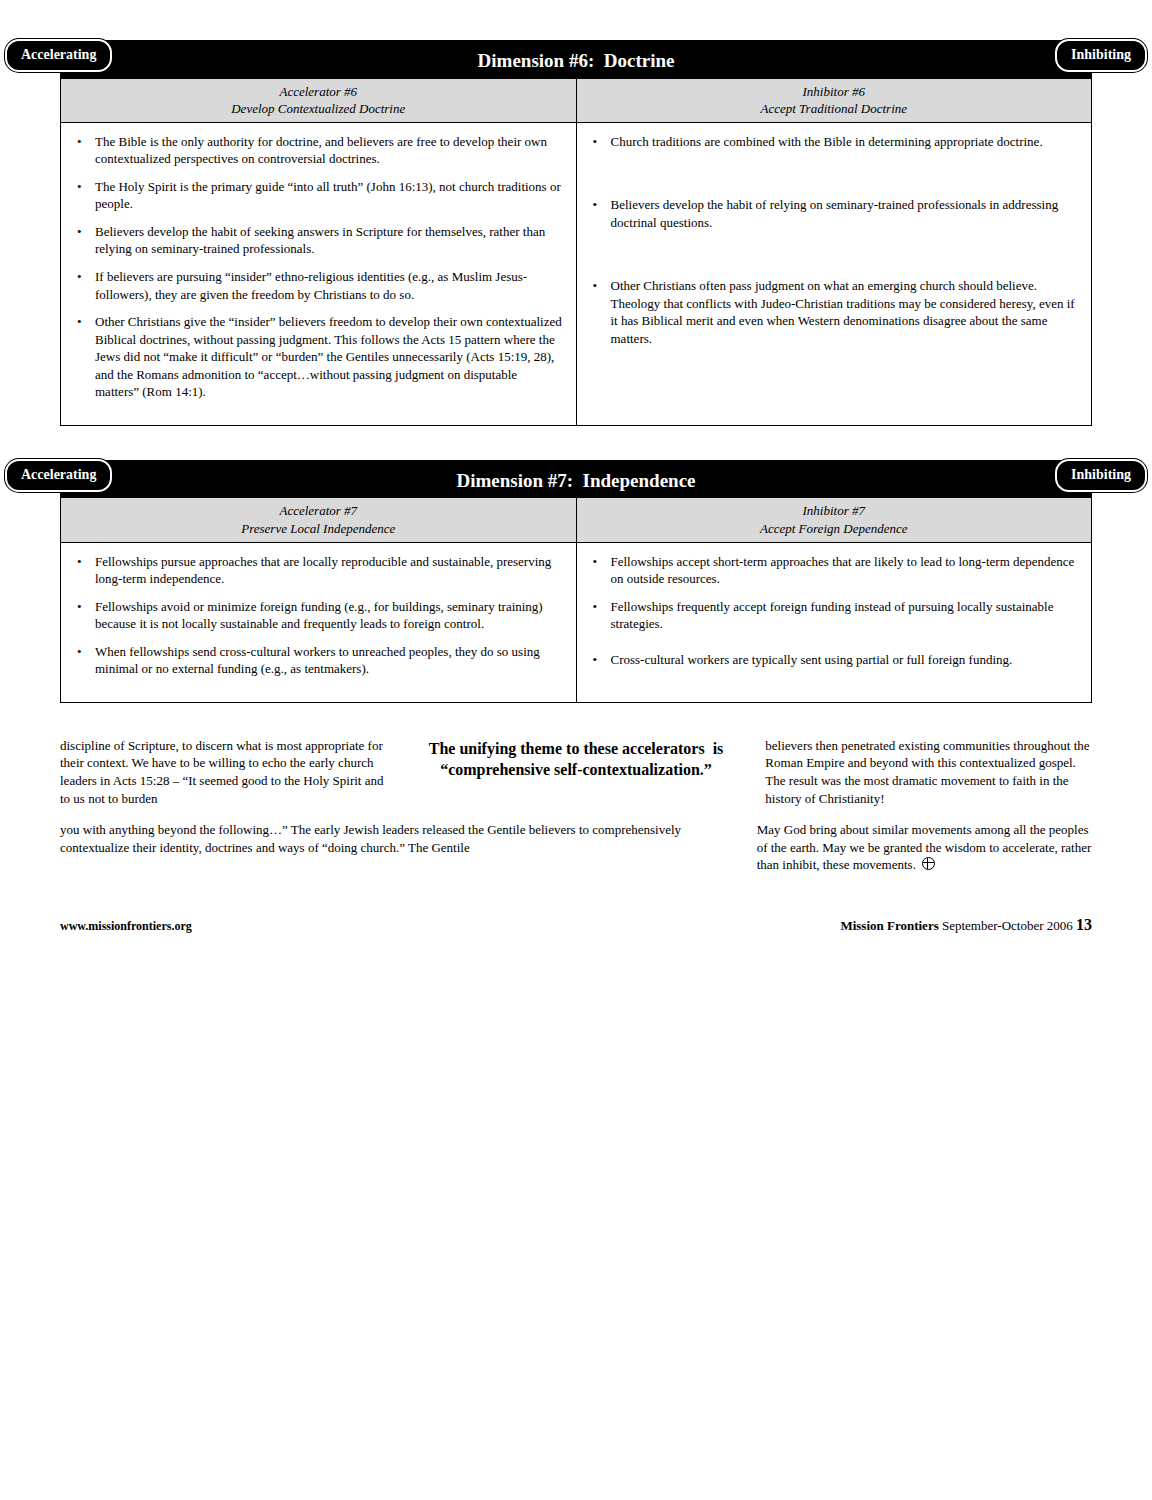Accelerating Dimension #6: Doctrine Inhibiting
| Accelerator #6 Develop Contextualized Doctrine | Inhibitor #6 Accept Traditional Doctrine |
| --- | --- |
| The Bible is the only authority for doctrine, and believers are free to develop their own contextualized perspectives on controversial doctrines. The Holy Spirit is the primary guide “into all truth” (John 16:13), not church traditions or people. Believers develop the habit of seeking answers in Scripture for themselves, rather than relying on seminary-trained professionals. If believers are pursuing “insider” ethno-religious identities (e.g., as Muslim Jesus-followers), they are given the freedom by Christians to do so. Other Christians give the “insider” believers freedom to develop their own contextualized Biblical doctrines, without passing judgment. This follows the Acts 15 pattern where the Jews did not “make it difficult” or “burden” the Gentiles unnecessarily (Acts 15:19, 28), and the Romans admonition to “accept…without passing judgment on disputable matters” (Rom 14:1). | Church traditions are combined with the Bible in determining appropriate doctrine. Believers develop the habit of relying on seminary-trained professionals in addressing doctrinal questions. Other Christians often pass judgment on what an emerging church should believe. Theology that conflicts with Judeo-Christian traditions may be considered heresy, even if it has Biblical merit and even when Western denominations disagree about the same matters. |
Accelerating Dimension #7: Independence Inhibiting
| Accelerator #7 Preserve Local Independence | Inhibitor #7 Accept Foreign Dependence |
| --- | --- |
| Fellowships pursue approaches that are locally reproducible and sustainable, preserving long-term independence. Fellowships avoid or minimize foreign funding (e.g., for buildings, seminary training) because it is not locally sustainable and frequently leads to foreign control. When fellowships send cross-cultural workers to unreached peoples, they do so using minimal or no external funding (e.g., as tentmakers). | Fellowships accept short-term approaches that are likely to lead to long-term dependence on outside resources. Fellowships frequently accept foreign funding instead of pursuing locally sustainable strategies. Cross-cultural workers are typically sent using partial or full foreign funding. |
discipline of Scripture, to discern what is most appropriate for their context. We have to be willing to echo the early church leaders in Acts 15:28 – “It seemed good to the Holy Spirit and to us not to burden
The unifying theme to these accelerators is “comprehensive self-contextualization.”
believers then penetrated existing communities throughout the Roman Empire and beyond with this contextualized gospel. The result was the most dramatic movement to faith in the history of Christianity!
you with anything beyond the following…” The early Jewish leaders released the Gentile believers to comprehensively contextualize their identity, doctrines and ways of “doing church.” The Gentile
May God bring about similar movements among all the peoples of the earth. May we be granted the wisdom to accelerate, rather than inhibit, these movements.
www.missionfrontiers.org
Mission Frontiers September-October 2006 13